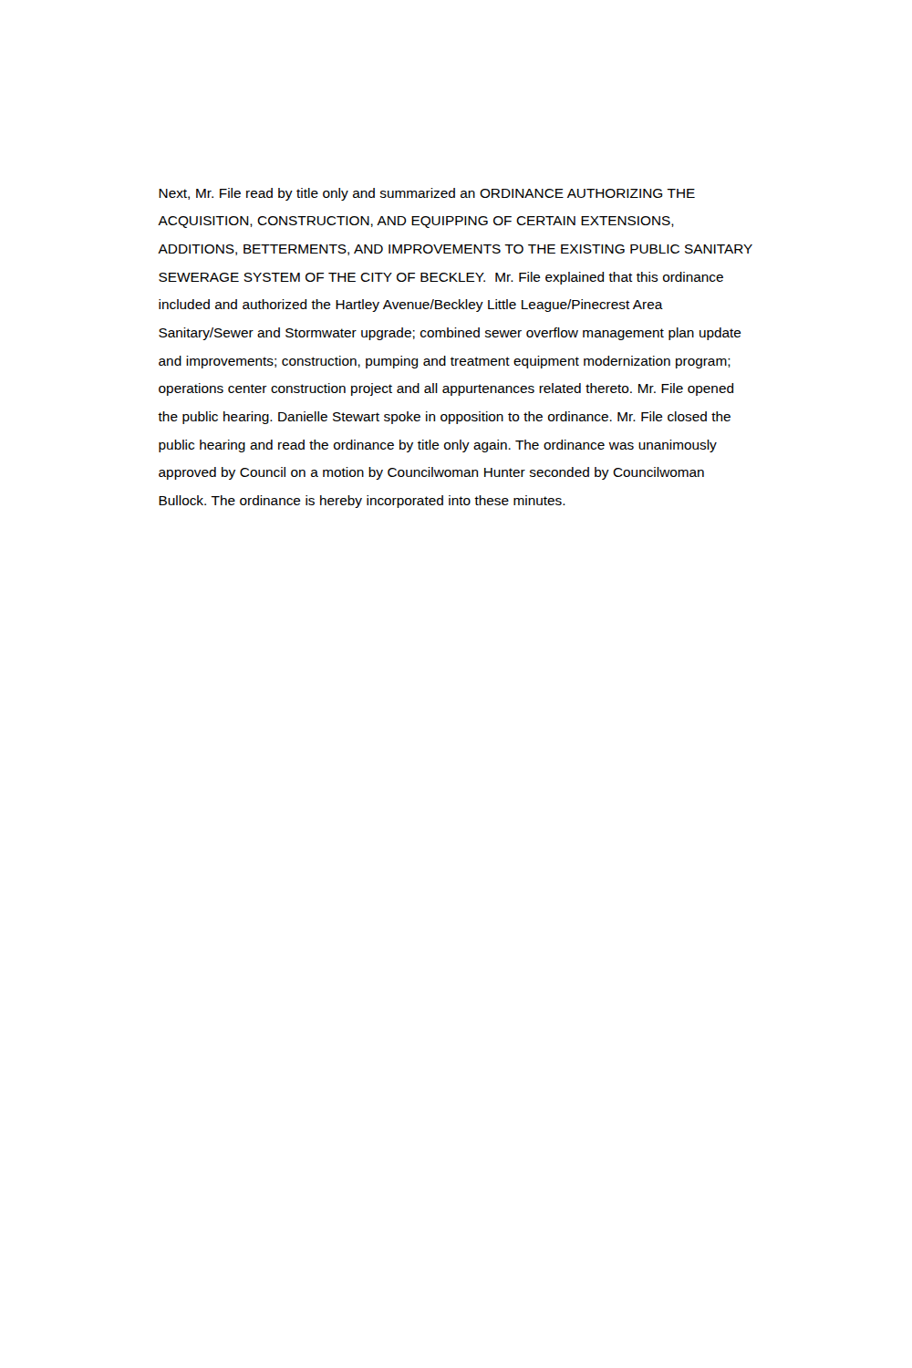Next, Mr. File read by title only and summarized an ORDINANCE AUTHORIZING THE ACQUISITION, CONSTRUCTION, AND EQUIPPING OF CERTAIN EXTENSIONS, ADDITIONS, BETTERMENTS, AND IMPROVEMENTS TO THE EXISTING PUBLIC SANITARY SEWERAGE SYSTEM OF THE CITY OF BECKLEY. Mr. File explained that this ordinance included and authorized the Hartley Avenue/Beckley Little League/Pinecrest Area Sanitary/Sewer and Stormwater upgrade; combined sewer overflow management plan update and improvements; construction, pumping and treatment equipment modernization program; operations center construction project and all appurtenances related thereto. Mr. File opened the public hearing. Danielle Stewart spoke in opposition to the ordinance. Mr. File closed the public hearing and read the ordinance by title only again. The ordinance was unanimously approved by Council on a motion by Councilwoman Hunter seconded by Councilwoman Bullock. The ordinance is hereby incorporated into these minutes.